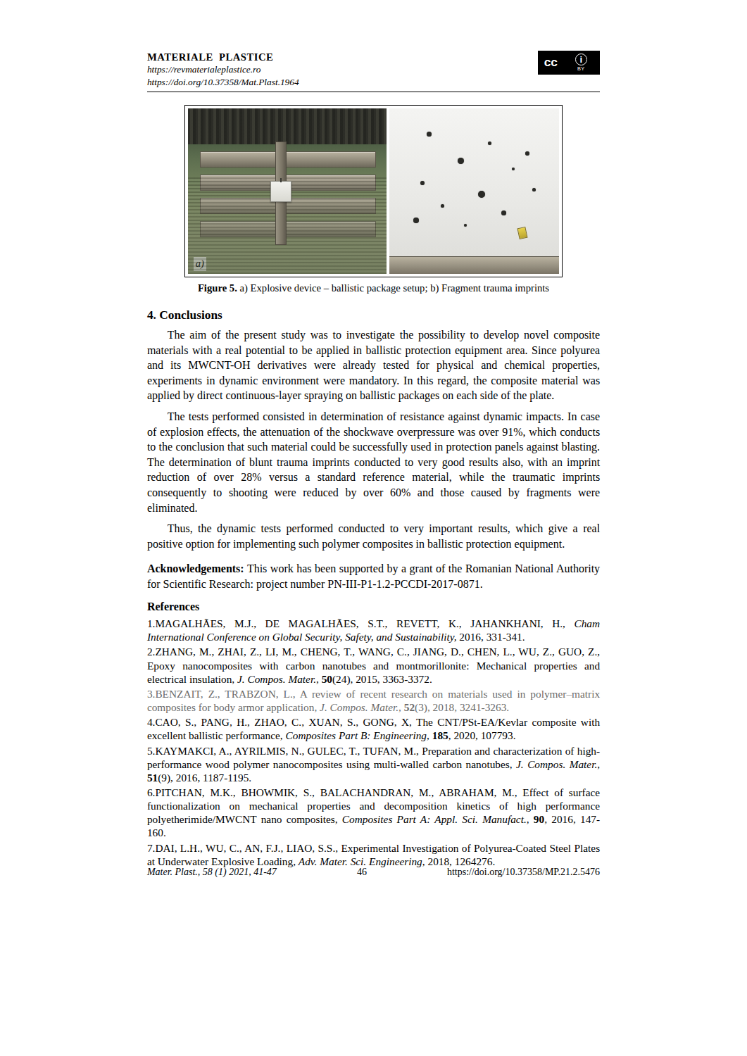MATERIALE PLASTICE
https://revmaterialeplastice.ro
https://doi.org/10.37358/Mat.Plast.1964
cc
i
BY
a)
b)
Figure 5. a) Explosive device – ballistic package setup; b) Fragment trauma imprints
4. Conclusions
The aim of the present study was to investigate the possibility to develop novel composite materials with a real potential to be applied in ballistic protection equipment area. Since polyurea and its MWCNT-OH derivatives were already tested for physical and chemical properties, experiments in dynamic environment were mandatory. In this regard, the composite material was applied by direct continuous-layer spraying on ballistic packages on each side of the plate.
The tests performed consisted in determination of resistance against dynamic impacts. In case of explosion effects, the attenuation of the shockwave overpressure was over 91%, which conducts to the conclusion that such material could be successfully used in protection panels against blasting. The determination of blunt trauma imprints conducted to very good results also, with an imprint reduction of over 28% versus a standard reference material, while the traumatic imprints consequently to shooting were reduced by over 60% and those caused by fragments were eliminated.
Thus, the dynamic tests performed conducted to very important results, which give a real positive option for implementing such polymer composites in ballistic protection equipment.
Acknowledgements: This work has been supported by a grant of the Romanian National Authority for Scientific Research: project number PN-III-P1-1.2-PCCDI-2017-0871.
References
1.MAGALHÃES, M.J., DE MAGALHÃES, S.T., REVETT, K., JAHANKHANI, H., Cham International Conference on Global Security, Safety, and Sustainability, 2016, 331-341.
2.ZHANG, M., ZHAI, Z., LI, M., CHENG, T., WANG, C., JIANG, D., CHEN, L., WU, Z., GUO, Z., Epoxy nanocomposites with carbon nanotubes and montmorillonite: Mechanical properties and electrical insulation, J. Compos. Mater., 50(24), 2015, 3363-3372.
3.BENZAIT, Z., TRABZON, L., A review of recent research on materials used in polymer–matrix composites for body armor application, J. Compos. Mater., 52(3), 2018, 3241-3263.
4.CAO, S., PANG, H., ZHAO, C., XUAN, S., GONG, X, The CNT/PSt-EA/Kevlar composite with excellent ballistic performance, Composites Part B: Engineering, 185, 2020, 107793.
5.KAYMAKCI, A., AYRILMIS, N., GULEC, T., TUFAN, M., Preparation and characterization of high-performance wood polymer nanocomposites using multi-walled carbon nanotubes, J. Compos. Mater., 51(9), 2016, 1187-1195.
6.PITCHAN, M.K., BHOWMIK, S., BALACHANDRAN, M., ABRAHAM, M., Effect of surface functionalization on mechanical properties and decomposition kinetics of high performance polyetherimide/MWCNT nano composites, Composites Part A: Appl. Sci. Manufact., 90, 2016, 147-160.
7.DAI, L.H., WU, C., AN, F.J., LIAO, S.S., Experimental Investigation of Polyurea-Coated Steel Plates at Underwater Explosive Loading, Adv. Mater. Sci. Engineering, 2018, 1264276.
Mater. Plast., 58 (1) 2021, 41-47
46
https://doi.org/10.37358/MP.21.2.5476